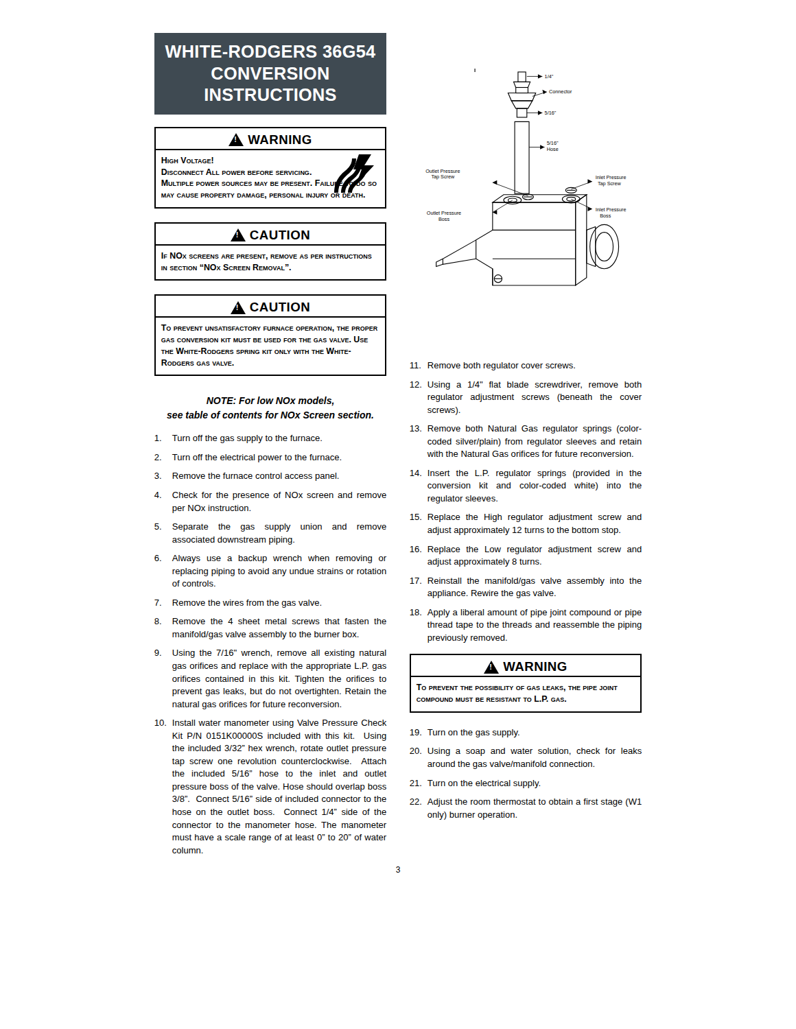WHITE-RODGERS 36G54
CONVERSION INSTRUCTIONS
WARNING
High Voltage!
Disconnect All power before servicing.
Multiple power sources may be present. Failure to do so may cause property damage, personal injury or death.
CAUTION
If NOx screens are present, remove as per instructions in section “NOx Screen Removal”.
CAUTION
To prevent unsatisfactory furnace operation, the proper gas conversion kit must be used for the gas valve. Use the White-Rodgers spring kit only with the White-Rodgers gas valve.
NOTE: For low NOx models,
see table of contents for NOx Screen section.
1. Turn off the gas supply to the furnace.
2. Turn off the electrical power to the furnace.
3. Remove the furnace control access panel.
4. Check for the presence of NOx screen and remove per NOx instruction.
5. Separate the gas supply union and remove associated downstream piping.
6. Always use a backup wrench when removing or replacing piping to avoid any undue strains or rotation of controls.
7. Remove the wires from the gas valve.
8. Remove the 4 sheet metal screws that fasten the manifold/gas valve assembly to the burner box.
9. Using the 7/16" wrench, remove all existing natural gas orifices and replace with the appropriate L.P. gas orifices contained in this kit. Tighten the orifices to prevent gas leaks, but do not overtighten. Retain the natural gas orifices for future reconversion.
10. Install water manometer using Valve Pressure Check Kit P/N 0151K00000S included with this kit. Using the included 3/32” hex wrench, rotate outlet pressure tap screw one revolution counterclockwise. Attach the included 5/16” hose to the inlet and outlet pressure boss of the valve. Hose should overlap boss 3/8”. Connect 5/16” side of included connector to the hose on the outlet boss. Connect 1/4” side of the connector to the manometer hose. The manometer must have a scale range of at least 0” to 20” of water column.
1/4" Connector 5/16" 5/16" Hose Outlet Pressure Tap Screw Inlet Pressure Tap Screw Inlet Pressure Boss Outlet Pressure Boss
11. Remove both regulator cover screws.
12. Using a 1/4" flat blade screwdriver, remove both regulator adjustment screws (beneath the cover screws).
13. Remove both Natural Gas regulator springs (color-coded silver/plain) from regulator sleeves and retain with the Natural Gas orifices for future reconversion.
14. Insert the L.P. regulator springs (provided in the conversion kit and color-coded white) into the regulator sleeves.
15. Replace the High regulator adjustment screw and adjust approximately 12 turns to the bottom stop.
16. Replace the Low regulator adjustment screw and adjust approximately 8 turns.
17. Reinstall the manifold/gas valve assembly into the appliance. Rewire the gas valve.
18. Apply a liberal amount of pipe joint compound or pipe thread tape to the threads and reassemble the piping previously removed.
WARNING
To prevent the possibility of gas leaks, the pipe joint compound must be resistant to L.P. gas.
19. Turn on the gas supply.
20. Using a soap and water solution, check for leaks around the gas valve/manifold connection.
21. Turn on the electrical supply.
22. Adjust the room thermostat to obtain a first stage (W1 only) burner operation.
3